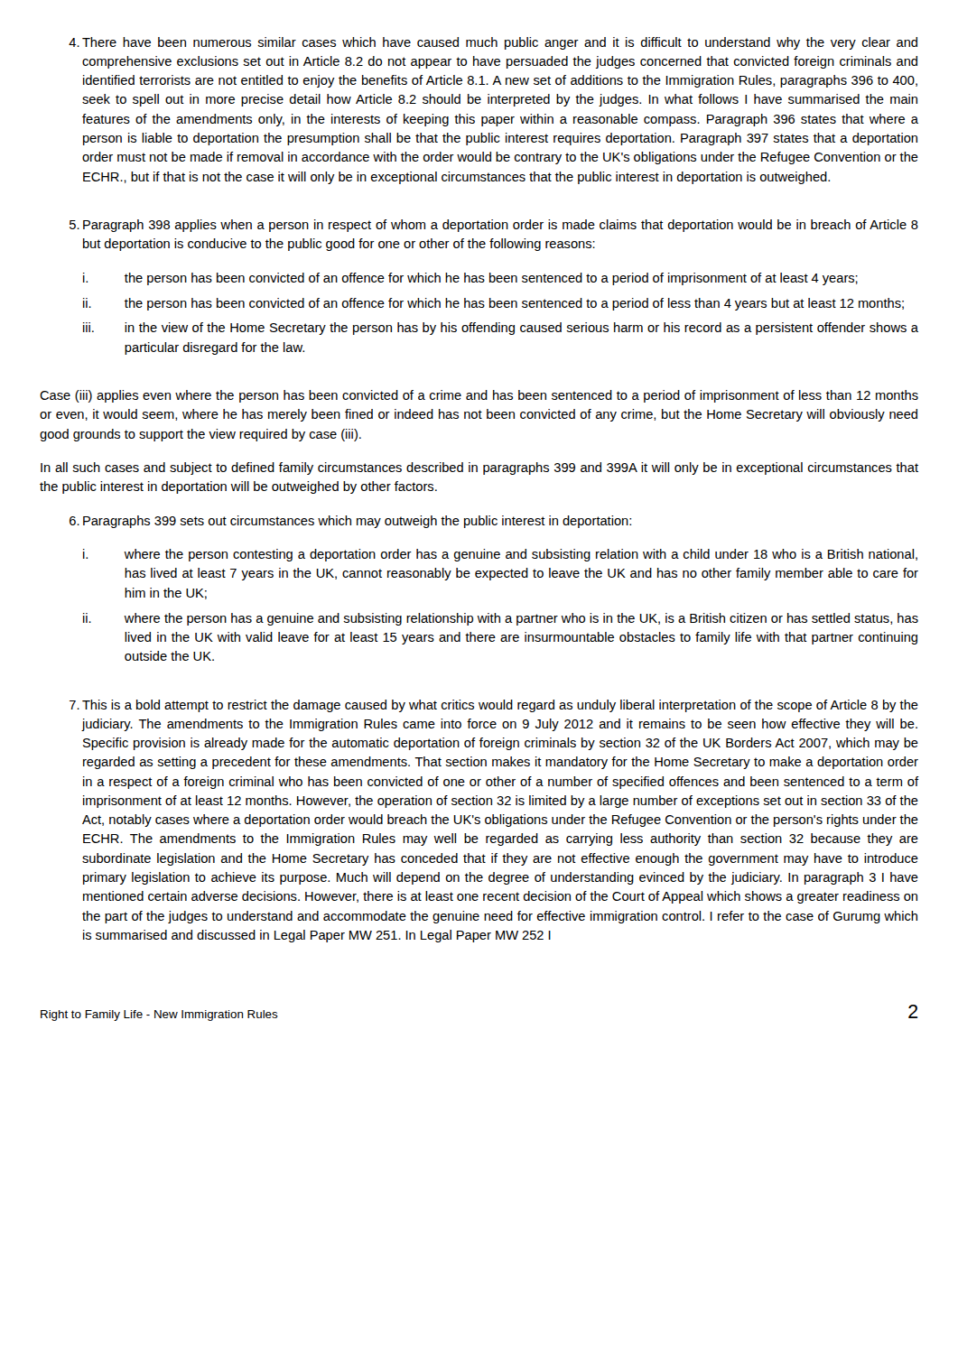4.
There have been numerous similar cases which have caused much public anger and it is difficult to understand why the very clear and comprehensive exclusions set out in Article 8.2 do not appear to have persuaded the judges concerned that convicted foreign criminals and identified terrorists are not entitled to enjoy the benefits of Article 8.1. A new set of additions to the Immigration Rules, paragraphs 396 to 400, seek to spell out in more precise detail how Article 8.2 should be interpreted by the judges. In what follows I have summarised the main features of the amendments only, in the interests of keeping this paper within a reasonable compass. Paragraph 396 states that where a person is liable to deportation the presumption shall be that the public interest requires deportation. Paragraph 397 states that a deportation order must not be made if removal in accordance with the order would be contrary to the UK's obligations under the Refugee Convention or the ECHR., but if that is not the case it will only be in exceptional circumstances that the public interest in deportation is outweighed.
5.
Paragraph 398 applies when a person in respect of whom a deportation order is made claims that deportation would be in breach of Article 8 but deportation is conducive to the public good for one or other of the following reasons:
i. the person has been convicted of an offence for which he has been sentenced to a period of imprisonment of at least 4 years;
ii. the person has been convicted of an offence for which he has been sentenced to a period of less than 4 years but at least 12 months;
iii. in the view of the Home Secretary the person has by his offending caused serious harm or his record as a persistent offender shows a particular disregard for the law.
Case (iii) applies even where the person has been convicted of a crime and has been sentenced to a period of imprisonment of less than 12 months or even, it would seem, where he has merely been fined or indeed has not been convicted of any crime, but the Home Secretary will obviously need good grounds to support the view required by case (iii).
In all such cases and subject to defined family circumstances described in paragraphs 399 and 399A it will only be in exceptional circumstances that the public interest in deportation will be outweighed by other factors.
6.
Paragraphs 399 sets out circumstances which may outweigh the public interest in deportation:
i. where the person contesting a deportation order has a genuine and subsisting relation with a child under 18 who is a British national, has lived at least 7 years in the UK, cannot reasonably be expected to leave the UK and has no other family member able to care for him in the UK;
ii. where the person has a genuine and subsisting relationship with a partner who is in the UK, is a British citizen or has settled status, has lived in the UK with valid leave for at least 15 years and there are insurmountable obstacles to family life with that partner continuing outside the UK.
7.
This is a bold attempt to restrict the damage caused by what critics would regard as unduly liberal interpretation of the scope of Article 8 by the judiciary. The amendments to the Immigration Rules came into force on 9 July 2012 and it remains to be seen how effective they will be. Specific provision is already made for the automatic deportation of foreign criminals by section 32 of the UK Borders Act 2007, which may be regarded as setting a precedent for these amendments. That section makes it mandatory for the Home Secretary to make a deportation order in a respect of a foreign criminal who has been convicted of one or other of a number of specified offences and been sentenced to a term of imprisonment of at least 12 months. However, the operation of section 32 is limited by a large number of exceptions set out in section 33 of the Act, notably cases where a deportation order would breach the UK's obligations under the Refugee Convention or the person's rights under the ECHR. The amendments to the Immigration Rules may well be regarded as carrying less authority than section 32 because they are subordinate legislation and the Home Secretary has conceded that if they are not effective enough the government may have to introduce primary legislation to achieve its purpose. Much will depend on the degree of understanding evinced by the judiciary. In paragraph 3 I have mentioned certain adverse decisions. However, there is at least one recent decision of the Court of Appeal which shows a greater readiness on the part of the judges to understand and accommodate the genuine need for effective immigration control. I refer to the case of Gurumg which is summarised and discussed in Legal Paper MW 251. In Legal Paper MW 252 I
Right to Family Life - New Immigration Rules 2